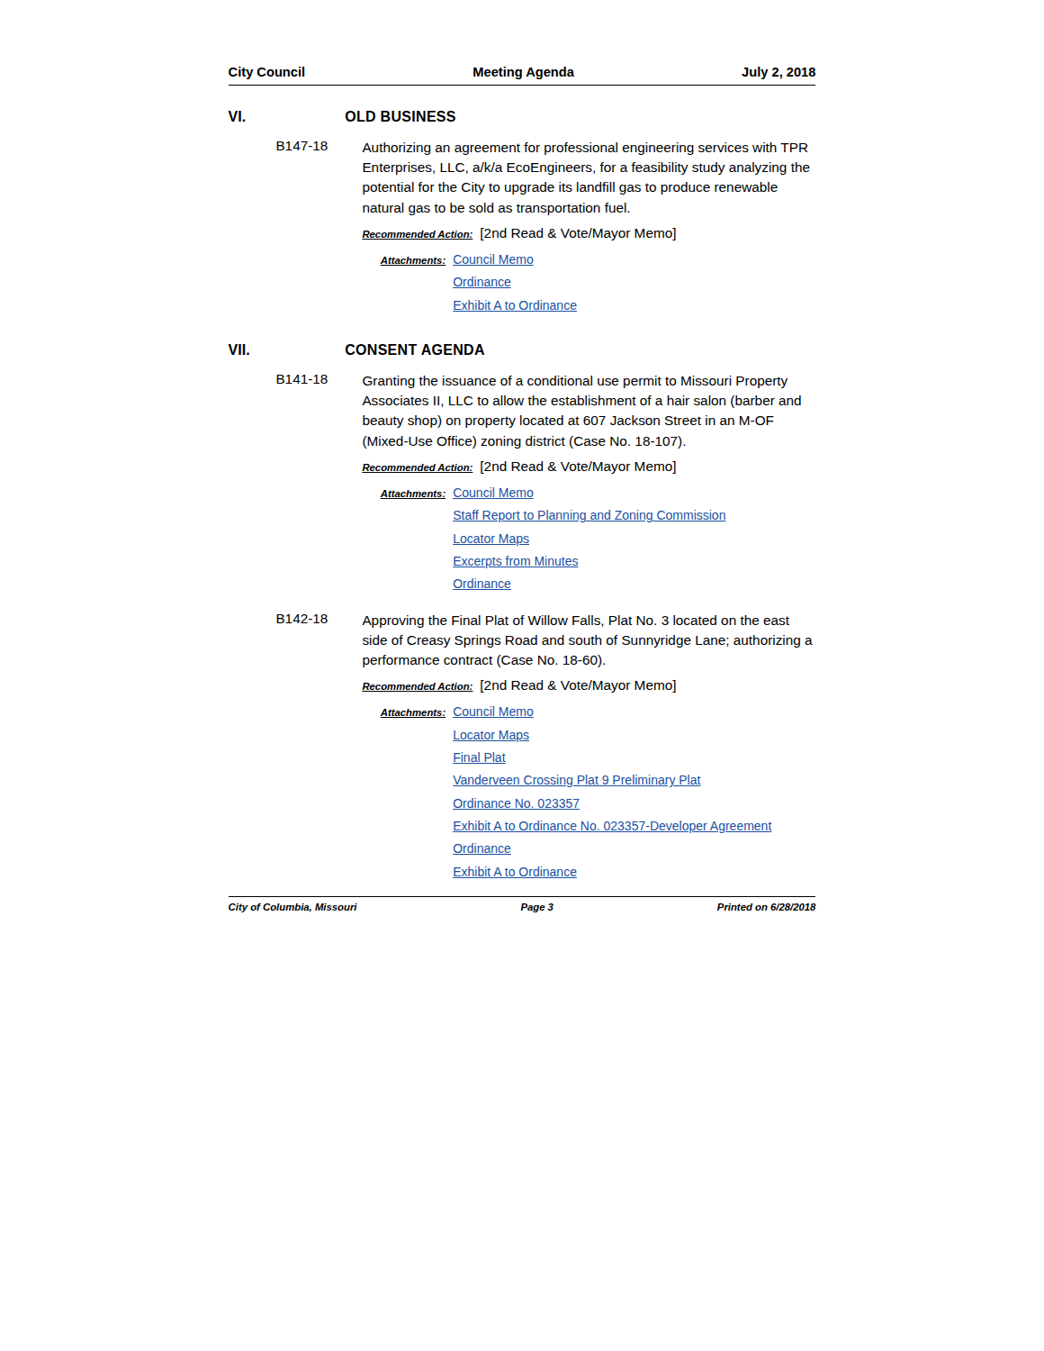City Council
Meeting Agenda
July 2, 2018
VI.
OLD BUSINESS
B147-18
Authorizing an agreement for professional engineering services with TPR Enterprises, LLC, a/k/a EcoEngineers, for a feasibility study analyzing the potential for the City to upgrade its landfill gas to produce renewable natural gas to be sold as transportation fuel.
Recommended Action: [2nd Read & Vote/Mayor Memo]
Attachments:
Council Memo
Ordinance
Exhibit A to Ordinance
VII.
CONSENT AGENDA
B141-18
Granting the issuance of a conditional use permit to Missouri Property Associates II, LLC to allow the establishment of a hair salon (barber and beauty shop) on property located at 607 Jackson Street in an M-OF (Mixed-Use Office) zoning district (Case No. 18-107).
Recommended Action: [2nd Read & Vote/Mayor Memo]
Attachments:
Council Memo
Staff Report to Planning and Zoning Commission
Locator Maps
Excerpts from Minutes
Ordinance
B142-18
Approving the Final Plat of Willow Falls, Plat No. 3 located on the east side of Creasy Springs Road and south of Sunnyridge Lane; authorizing a performance contract (Case No. 18-60).
Recommended Action: [2nd Read & Vote/Mayor Memo]
Attachments:
Council Memo
Locator Maps
Final Plat
Vanderveen Crossing Plat 9 Preliminary Plat
Ordinance No. 023357
Exhibit A to Ordinance No. 023357-Developer Agreement
Ordinance
Exhibit A to Ordinance
City of Columbia, Missouri
Page 3
Printed on 6/28/2018